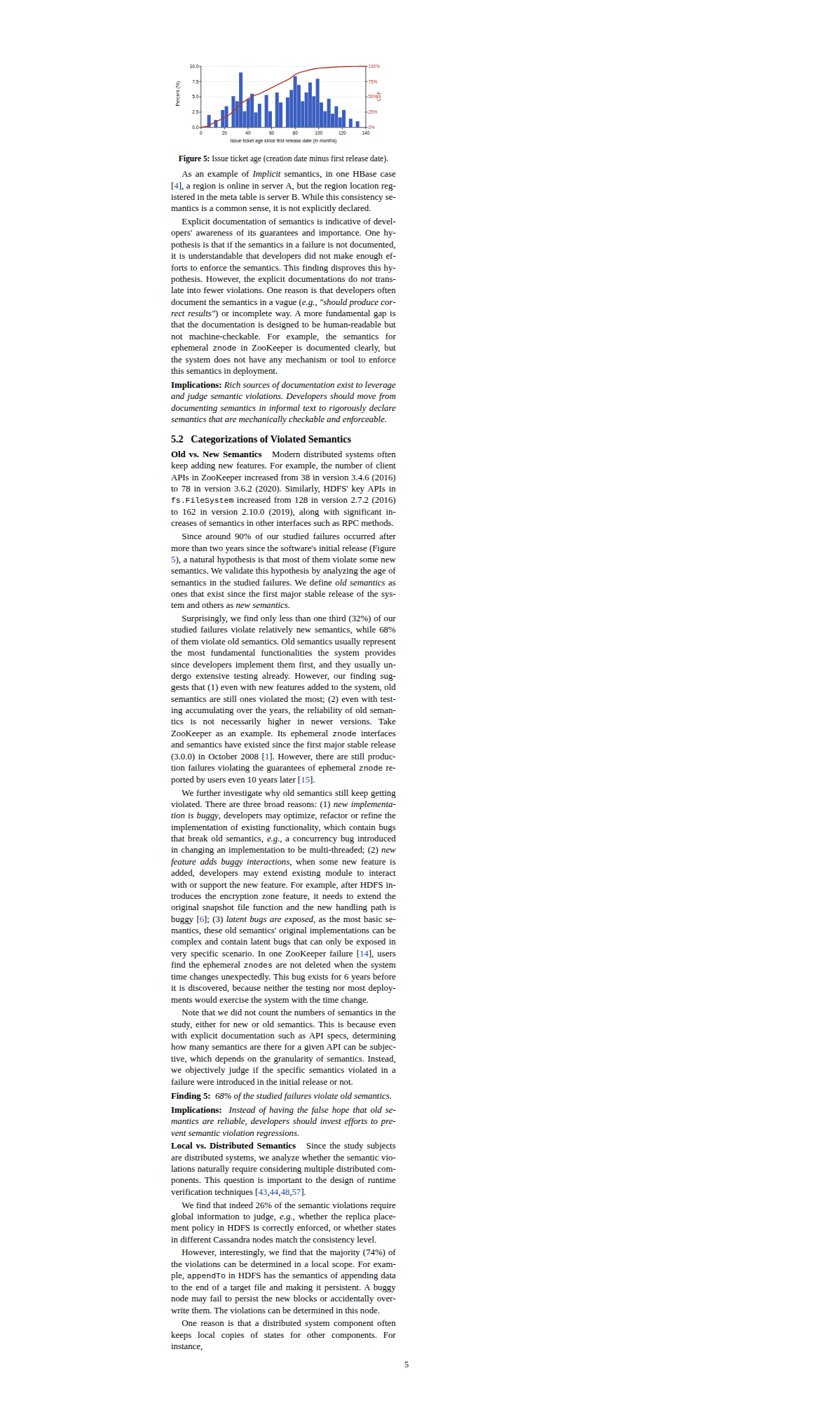10.0 7.5 5.0 2.5 0.0 100% 75% 50% 25% 0% 0 20 40 60 80 100 120 140 Percent (%) CDF Issue ticket age since first release date (in months)
Figure 5: Issue ticket age (creation date minus first release date).
As an example of Implicit semantics, in one HBase case [4], a region is online in server A, but the region location registered in the meta table is server B. While this consistency semantics is a common sense, it is not explicitly declared.
Explicit documentation of semantics is indicative of developers' awareness of its guarantees and importance. One hypothesis is that if the semantics in a failure is not documented, it is understandable that developers did not make enough efforts to enforce the semantics. This finding disproves this hypothesis. However, the explicit documentations do not translate into fewer violations. One reason is that developers often document the semantics in a vague (e.g., "should produce correct results") or incomplete way. A more fundamental gap is that the documentation is designed to be human-readable but not machine-checkable. For example, the semantics for ephemeral znode in ZooKeeper is documented clearly, but the system does not have any mechanism or tool to enforce this semantics in deployment.
Implications: Rich sources of documentation exist to leverage and judge semantic violations. Developers should move from documenting semantics in informal text to rigorously declare semantics that are mechanically checkable and enforceable.
5.2 Categorizations of Violated Semantics
Old vs. New Semantics Modern distributed systems often keep adding new features. For example, the number of client APIs in ZooKeeper increased from 38 in version 3.4.6 (2016) to 78 in version 3.6.2 (2020). Similarly, HDFS' key APIs in fs.FileSystem increased from 128 in version 2.7.2 (2016) to 162 in version 2.10.0 (2019), along with significant increases of semantics in other interfaces such as RPC methods.
Since around 90% of our studied failures occurred after more than two years since the software's initial release (Figure 5), a natural hypothesis is that most of them violate some new semantics. We validate this hypothesis by analyzing the age of semantics in the studied failures. We define old semantics as ones that exist since the first major stable release of the system and others as new semantics.
Surprisingly, we find only less than one third (32%) of our studied failures violate relatively new semantics, while 68% of them violate old semantics. Old semantics usually represent the most fundamental functionalities the system provides since developers implement them first, and they usually undergo extensive testing already. However, our finding suggests that (1) even with new features added to the system, old semantics are still ones violated the most; (2) even with testing accumulating over the years, the reliability of old semantics is not necessarily higher in newer versions. Take ZooKeeper as an example. Its ephemeral znode interfaces and semantics have existed since the first major stable release (3.0.0) in October 2008 [1]. However, there are still production failures violating the guarantees of ephemeral znode reported by users even 10 years later [15].
We further investigate why old semantics still keep getting violated. There are three broad reasons: (1) new implementation is buggy, developers may optimize, refactor or refine the implementation of existing functionality, which contain bugs that break old semantics, e.g., a concurrency bug introduced in changing an implementation to be multi-threaded; (2) new feature adds buggy interactions, when some new feature is added, developers may extend existing module to interact with or support the new feature. For example, after HDFS introduces the encryption zone feature, it needs to extend the original snapshot file function and the new handling path is buggy [6]; (3) latent bugs are exposed, as the most basic semantics, these old semantics' original implementations can be complex and contain latent bugs that can only be exposed in very specific scenario. In one ZooKeeper failure [14], users find the ephemeral znodes are not deleted when the system time changes unexpectedly. This bug exists for 6 years before it is discovered, because neither the testing nor most deployments would exercise the system with the time change.
Note that we did not count the numbers of semantics in the study, either for new or old semantics. This is because even with explicit documentation such as API specs, determining how many semantics are there for a given API can be subjective, which depends on the granularity of semantics. Instead, we objectively judge if the specific semantics violated in a failure were introduced in the initial release or not.
Finding 5: 68% of the studied failures violate old semantics.
Implications: Instead of having the false hope that old semantics are reliable, developers should invest efforts to prevent semantic violation regressions.
Local vs. Distributed Semantics Since the study subjects are distributed systems, we analyze whether the semantic violations naturally require considering multiple distributed components. This question is important to the design of runtime verification techniques [43,44,48,57].
We find that indeed 26% of the semantic violations require global information to judge, e.g., whether the replica placement policy in HDFS is correctly enforced, or whether states in different Cassandra nodes match the consistency level.
However, interestingly, we find that the majority (74%) of the violations can be determined in a local scope. For example, appendTo in HDFS has the semantics of appending data to the end of a target file and making it persistent. A buggy node may fail to persist the new blocks or accidentally overwrite them. The violations can be determined in this node.
One reason is that a distributed system component often keeps local copies of states for other components. For instance,
5